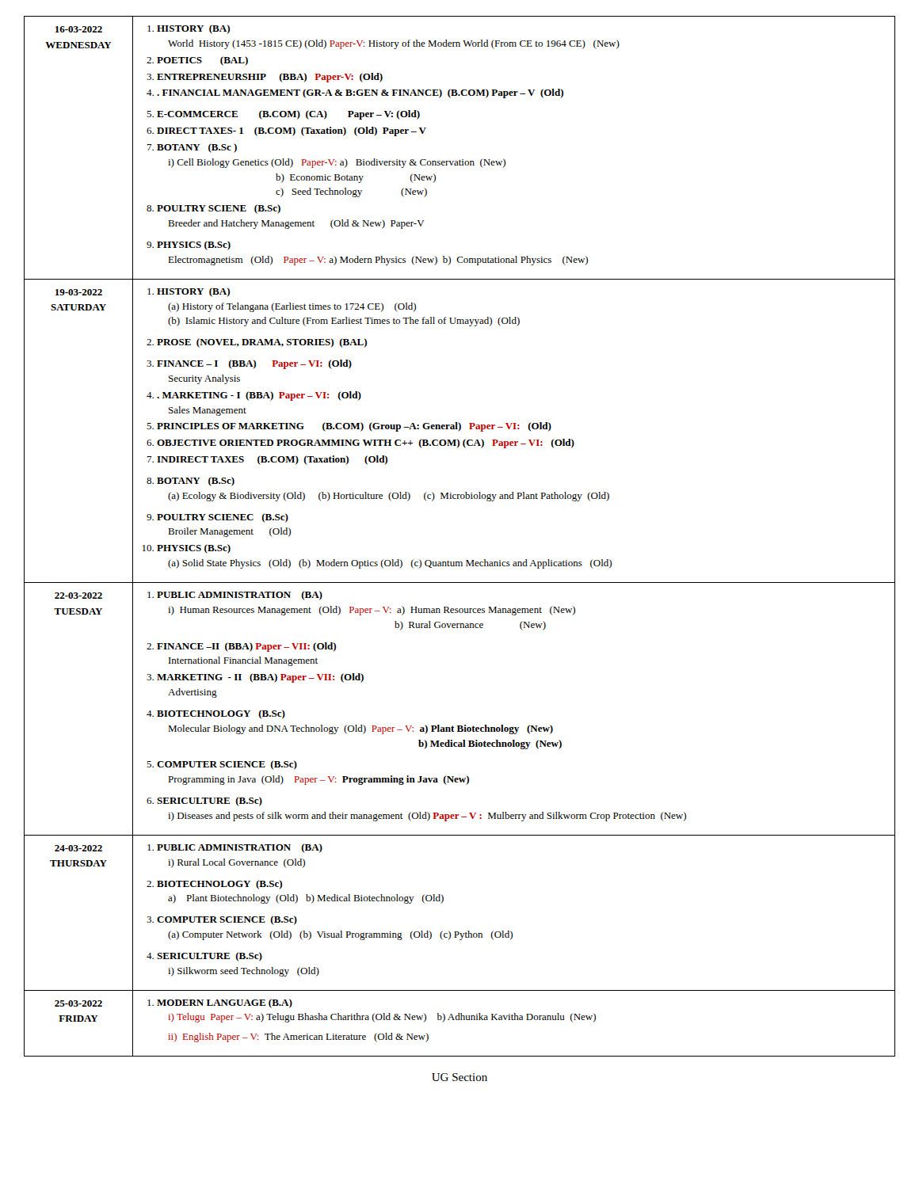| 16-03-2022 WEDNESDAY | HISTORY (BA) World History (1453 -1815 CE) (Old) Paper-V: History of the Modern World (From CE to 1964 CE) (New) POETICS (BAL) ENTREPRENEURSHIP (BBA) Paper-V: (Old) . FINANCIAL MANAGEMENT (GR-A & B:GEN & FINANCE) (B.COM) Paper – V (Old) E-COMMCERCE (B.COM) (CA) Paper – V: (Old) DIRECT TAXES- 1 (B.COM) (Taxation) (Old) Paper – V BOTANY (B.Sc ) i) Cell Biology Genetics (Old) Paper-V: a) Biodiversity & Conservation (New) b) Economic Botany (New) c) Seed Technology (New) POULTRY SCIENE (B.Sc) Breeder and Hatchery Management (Old & New) Paper-V PHYSICS (B.Sc) Electromagnetism (Old) Paper – V: a) Modern Physics (New) b) Computational Physics (New) |
| 19-03-2022 SATURDAY | HISTORY (BA) (a) History of Telangana (Earliest times to 1724 CE) (Old) (b) Islamic History and Culture (From Earliest Times to The fall of Umayyad) (Old) PROSE (NOVEL, DRAMA, STORIES) (BAL) FINANCE – I (BBA) Paper – VI: (Old) Security Analysis . MARKETING - I (BBA) Paper – VI: (Old) Sales Management PRINCIPLES OF MARKETING (B.COM) (Group –A: General) Paper – VI: (Old) OBJECTIVE ORIENTED PROGRAMMING WITH C++ (B.COM) (CA) Paper – VI: (Old) INDIRECT TAXES (B.COM) (Taxation) (Old) BOTANY (B.Sc) (a) Ecology & Biodiversity (Old) (b) Horticulture (Old) (c) Microbiology and Plant Pathology (Old) POULTRY SCIENEC (B.Sc) Broiler Management (Old) PHYSICS (B.Sc) (a) Solid State Physics (Old) (b) Modern Optics (Old) (c) Quantum Mechanics and Applications (Old) |
| 22-03-2022 TUESDAY | PUBLIC ADMINISTRATION (BA) i) Human Resources Management (Old) Paper – V: a) Human Resources Management (New) b) Rural Governance (New) FINANCE –II (BBA) Paper – VII: (Old) International Financial Management MARKETING - II (BBA) Paper – VII: (Old) Advertising BIOTECHNOLOGY (B.Sc) Molecular Biology and DNA Technology (Old) Paper – V: a) Plant Biotechnology (New) b) Medical Biotechnology (New) COMPUTER SCIENCE (B.Sc) Programming in Java (Old) Paper – V: Programming in Java (New) SERICULTURE (B.Sc) i) Diseases and pests of silk worm and their management (Old) Paper – V : Mulberry and Silkworm Crop Protection (New) |
| 24-03-2022 THURSDAY | PUBLIC ADMINISTRATION (BA) i) Rural Local Governance (Old) BIOTECHNOLOGY (B.Sc) a) Plant Biotechnology (Old) b) Medical Biotechnology (Old) COMPUTER SCIENCE (B.Sc) (a) Computer Network (Old) (b) Visual Programming (Old) (c) Python (Old) SERICULTURE (B.Sc) i) Silkworm seed Technology (Old) |
| 25-03-2022 FRIDAY | MODERN LANGUAGE (B.A) i) Telugu Paper – V: a) Telugu Bhasha Charithra (Old & New) b) Adhunika Kavitha Doranulu (New) ii) English Paper – V: The American Literature (Old & New) |
UG Section